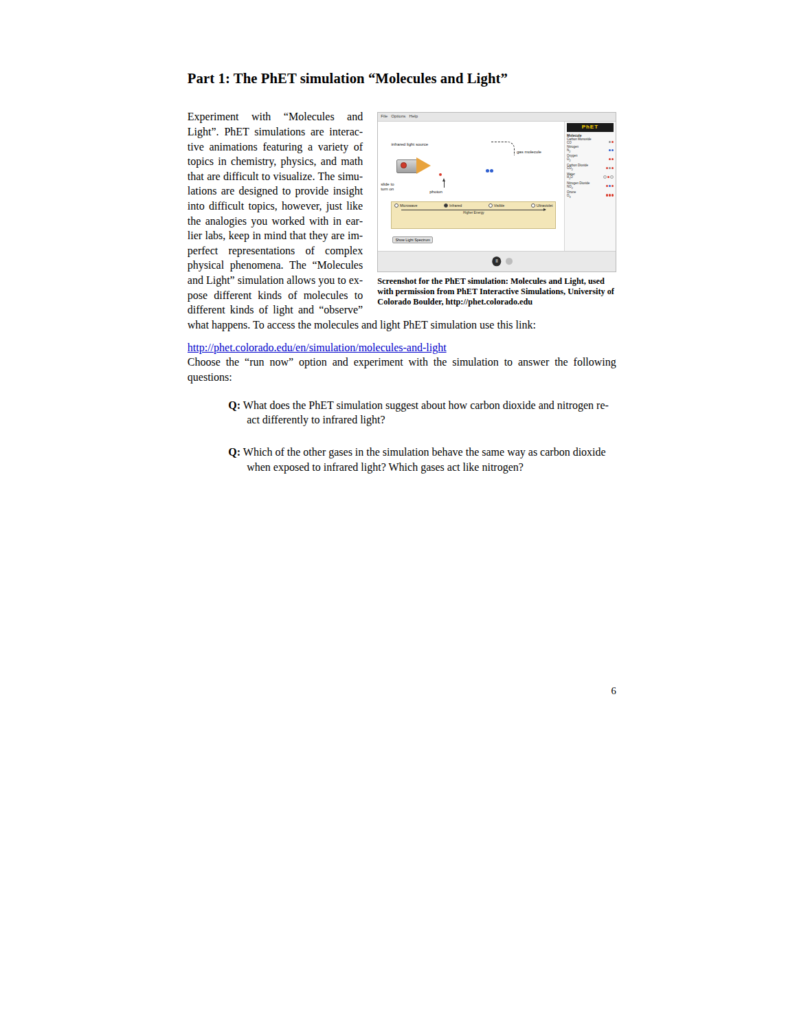Part 1: The PhET simulation “Molecules and Light”
File Options Help
infrared light source
slide to
turn on
photon
gas molecule
Microwave Infrared Visible Ultraviolet
Higher Energy
Show Light Spectrum
PhET
Molecule
Carbon Monoxide
CO
Nitrogen
N2
Oxygen
O2
Carbon Dioxide
CO2
Water
H2O
Nitrogen Dioxide
NO2
Ozone
O3
Reset All
II
Screenshot for the PhET simulation: Molecules and Light, used with permission from PhET Interactive Simulations, University of Colorado Boulder, http://phet.colorado.edu
Experiment with “Molecules and Light”. PhET simulations are interactive animations featuring a variety of topics in chemistry, physics, and math that are difficult to visualize. The simulations are designed to provide insight into difficult topics, however, just like the analogies you worked with in earlier labs, keep in mind that they are imperfect representations of complex physical phenomena. The “Molecules and Light” simulation allows you to expose different kinds of molecules to different kinds of light and “observe” what happens. To access the molecules and light PhET simulation use this link:
http://phet.colorado.edu/en/simulation/molecules-and-light
Choose the “run now” option and experiment with the simulation to answer the following questions:
Q: What does the PhET simulation suggest about how carbon dioxide and nitrogen react differently to infrared light?
Q: Which of the other gases in the simulation behave the same way as carbon dioxide when exposed to infrared light? Which gases act like nitrogen?
6